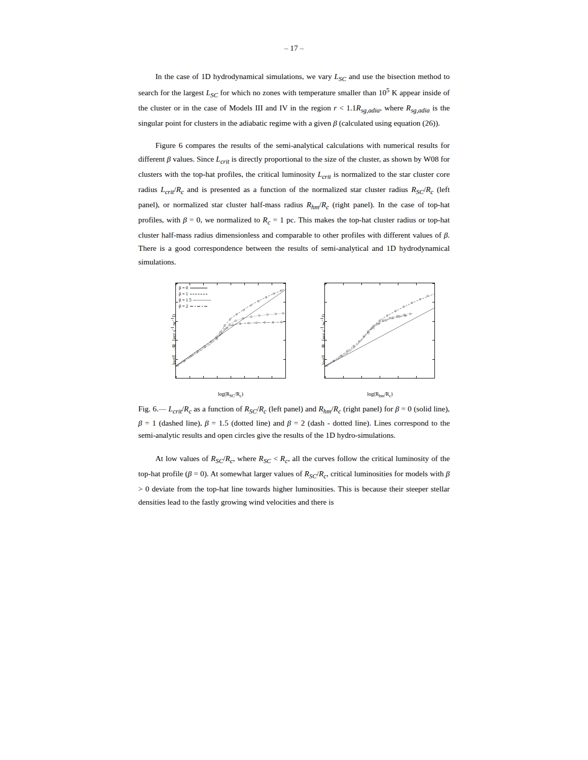– 17 –
In the case of 1D hydrodynamical simulations, we vary LSC and use the bisection method to search for the largest LSC for which no zones with temperature smaller than 105 K appear inside of the cluster or in the case of Models III and IV in the region r < 1.1Rsg,adia, where Rsg,adia is the singular point for clusters in the adiabatic regime with a given β (calculated using equation (26)).
Figure 6 compares the results of the semi-analytical calculations with numerical results for different β values. Since Lcrit is directly proportional to the size of the cluster, as shown by W08 for clusters with the top-hat profiles, the critical luminosity Lcrit is normalized to the star cluster core radius Lcrit/Rc and is presented as a function of the normalized star cluster radius RSC/Rc (left panel), or normalized star cluster half-mass radius Rhm/Rc (right panel). In the case of top-hat profiles, with β = 0, we normalized to Rc = 1 pc. This makes the top-hat cluster radius or top-hat cluster half-mass radius dimensionless and comparable to other profiles with different values of β. There is a good correspondence between the results of semi-analytical and 1D hydrodynamical simulations.
log(Lcrit/Rc [erg s-1 pc-1])
β = 0
β = 1
β = 1.5
β = 2
39
40
41
42
43
44
-1
-0.5
0
0.5
1
1.5
2
2.5
3
log(RSC/Rc)
log(Lcrit/Rc [erg s-1 pc-1])
39
40
41
42
43
44
-1
-0.5
0
0.5
1
1.5
2
log(Rhm/Rc)
Fig. 6.— Lcrit/Rc as a function of RSC/Rc (left panel) and Rhm/Rc (right panel) for β = 0 (solid line), β = 1 (dashed line), β = 1.5 (dotted line) and β = 2 (dash - dotted line). Lines correspond to the semi-analytic results and open circles give the results of the 1D hydro-simulations.
At low values of RSC/Rc, where RSC < Rc, all the curves follow the critical luminosity of the top-hat profile (β = 0). At somewhat larger values of RSC/Rc, critical luminosities for models with β > 0 deviate from the top-hat line towards higher luminosities. This is because their steeper stellar densities lead to the fastly growing wind velocities and there is